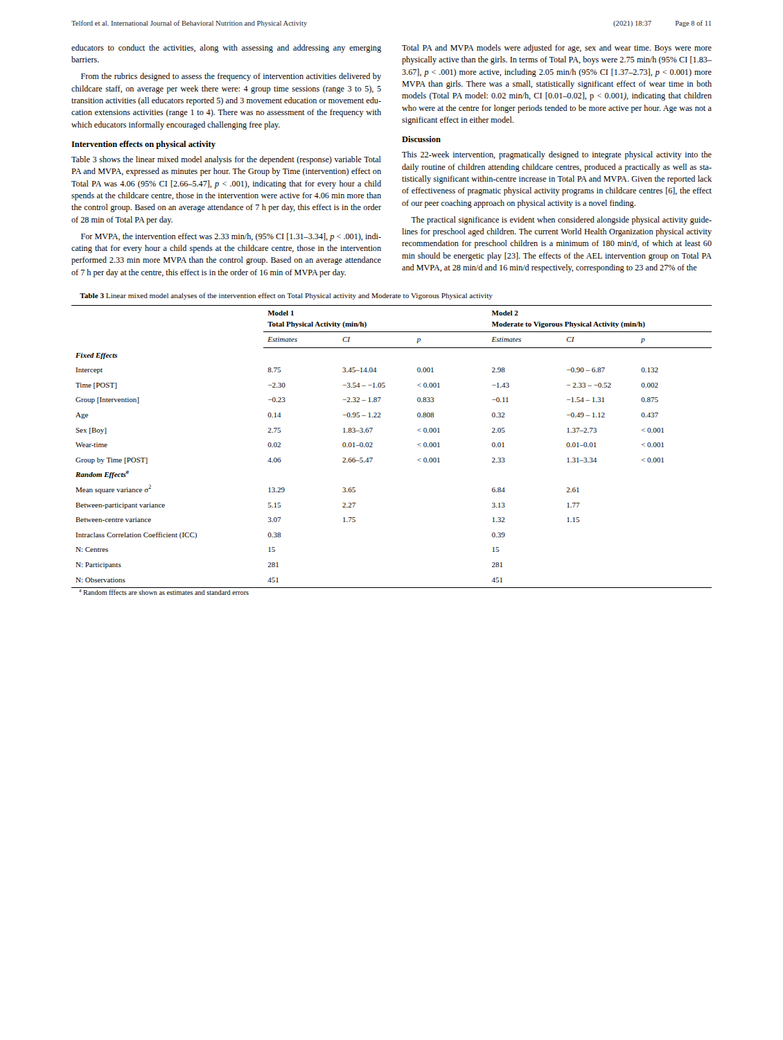Telford et al. International Journal of Behavioral Nutrition and Physical Activity
(2021) 18:37
Page 8 of 11
educators to conduct the activities, along with assessing and addressing any emerging barriers.
From the rubrics designed to assess the frequency of intervention activities delivered by childcare staff, on average per week there were: 4 group time sessions (range 3 to 5), 5 transition activities (all educators reported 5) and 3 movement education or movement education extensions activities (range 1 to 4). There was no assessment of the frequency with which educators informally encouraged challenging free play.
Intervention effects on physical activity
Table 3 shows the linear mixed model analysis for the dependent (response) variable Total PA and MVPA, expressed as minutes per hour. The Group by Time (intervention) effect on Total PA was 4.06 (95% CI [2.66–5.47], p < .001), indicating that for every hour a child spends at the childcare centre, those in the intervention were active for 4.06 min more than the control group. Based on an average attendance of 7 h per day, this effect is in the order of 28 min of Total PA per day.
For MVPA, the intervention effect was 2.33 min/h, (95% CI [1.31–3.34], p < .001), indicating that for every hour a child spends at the childcare centre, those in the intervention performed 2.33 min more MVPA than the control group. Based on an average attendance of 7 h per day at the centre, this effect is in the order of 16 min of MVPA per day.
Total PA and MVPA models were adjusted for age, sex and wear time. Boys were more physically active than the girls. In terms of Total PA, boys were 2.75 min/h (95% CI [1.83–3.67], p < .001) more active, including 2.05 min/h (95% CI [1.37–2.73], p < 0.001) more MVPA than girls. There was a small, statistically significant effect of wear time in both models (Total PA model: 0.02 min/h, CI [0.01–0.02], p < 0.001), indicating that children who were at the centre for longer periods tended to be more active per hour. Age was not a significant effect in either model.
Discussion
This 22-week intervention, pragmatically designed to integrate physical activity into the daily routine of children attending childcare centres, produced a practically as well as statistically significant within-centre increase in Total PA and MVPA. Given the reported lack of effectiveness of pragmatic physical activity programs in childcare centres [6], the effect of our peer coaching approach on physical activity is a novel finding.
The practical significance is evident when considered alongside physical activity guidelines for preschool aged children. The current World Health Organization physical activity recommendation for preschool children is a minimum of 180 min/d, of which at least 60 min should be energetic play [23]. The effects of the AEL intervention group on Total PA and MVPA, at 28 min/d and 16 min/d respectively, corresponding to 23 and 27% of the
Table 3 Linear mixed model analyses of the intervention effect on Total Physical activity and Moderate to Vigorous Physical activity
| | Model 1 Total Physical Activity (min/h) | Model 2 Moderate to Vigorous Physical Activity (min/h) |
| --- | --- | --- |
| | Estimates | CI | p | Estimates | CI | p |
| Fixed Effects | | | | | | |
| Intercept | 8.75 | 3.45–14.04 | 0.001 | 2.98 | −0.90 – 6.87 | 0.132 |
| Time [POST] | −2.30 | −3.54 – −1.05 | < 0.001 | −1.43 | − 2.33 – −0.52 | 0.002 |
| Group [Intervention] | −0.23 | −2.32 – 1.87 | 0.833 | −0.11 | −1.54 – 1.31 | 0.875 |
| Age | 0.14 | −0.95 – 1.22 | 0.808 | 0.32 | −0.49 – 1.12 | 0.437 |
| Sex [Boy] | 2.75 | 1.83–3.67 | < 0.001 | 2.05 | 1.37–2.73 | < 0.001 |
| Wear-time | 0.02 | 0.01–0.02 | < 0.001 | 0.01 | 0.01–0.01 | < 0.001 |
| Group by Time [POST] | 4.06 | 2.66–5.47 | < 0.001 | 2.33 | 1.31–3.34 | < 0.001 |
| Random Effects a | | | | | | |
| Mean square variance σ 2 | 13.29 | 3.65 | | 6.84 | 2.61 | |
| Between-participant variance | 5.15 | 2.27 | | 3.13 | 1.77 | |
| Between-centre variance | 3.07 | 1.75 | | 1.32 | 1.15 | |
| Intraclass Correlation Coefficient (ICC) | 0.38 | | | 0.39 | | |
| N: Centres | 15 | | | 15 | | |
| N: Participants | 281 | | | 281 | | |
| N: Observations | 451 | | | 451 | | |
a Random fffects are shown as estimates and standard errors